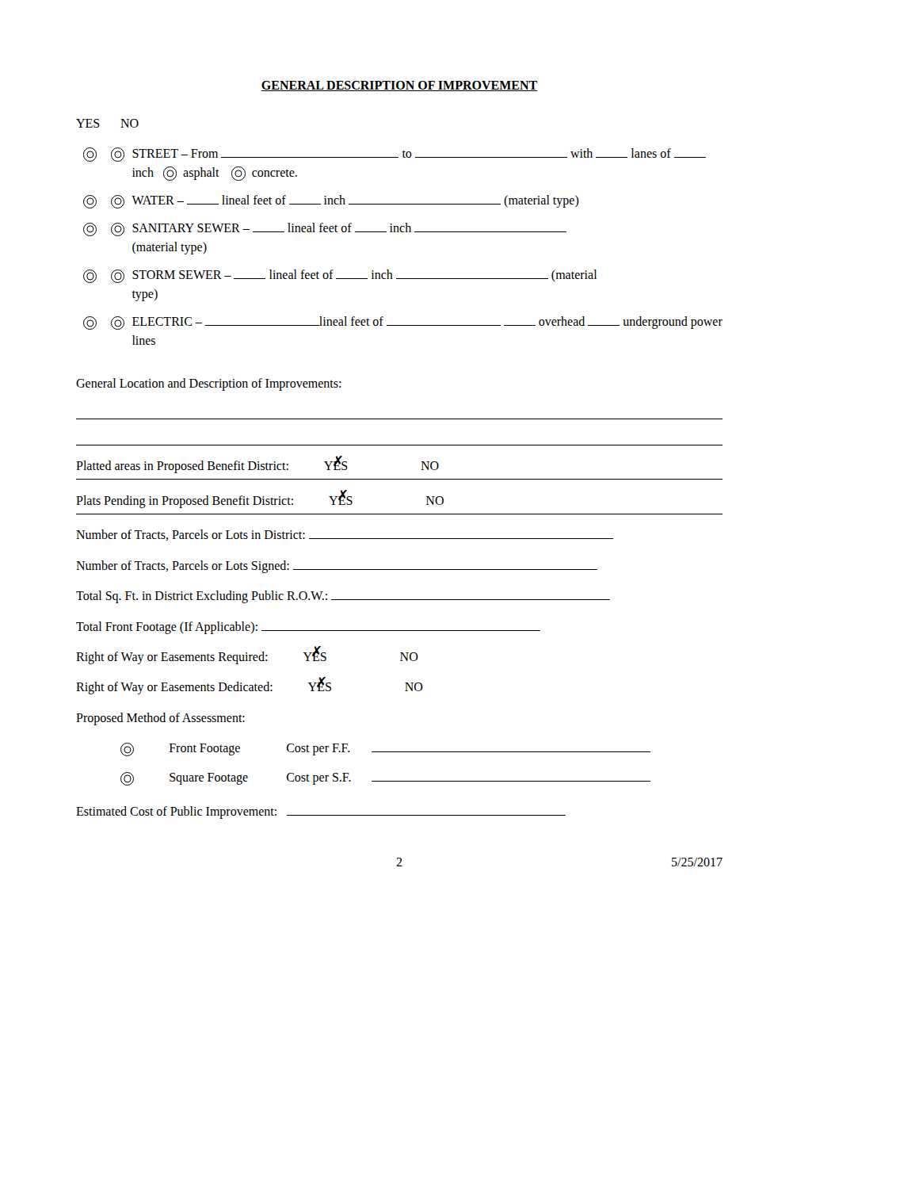GENERAL DESCRIPTION OF IMPROVEMENT
YESNO
| | | STREET – From to with lanes of inch asphalt concrete. |
| | | WATER – lineal feet of inch (material type) |
| | | SANITARY SEWER – lineal feet of inch (material type) |
| | | STORM SEWER – lineal feet of inch (material type) |
| | | ELECTRIC – lineal feet of overhead underground power lines |
General Location and Description of Improvements:
Platted areas in Proposed Benefit District: Y✗ES NO
Plats Pending in Proposed Benefit District: Y✗ES NO
Number of Tracts, Parcels or Lots in District:
Number of Tracts, Parcels or Lots Signed:
Total Sq. Ft. in District Excluding Public R.O.W.:
Total Front Footage (If Applicable):
Right of Way or Easements Required: Y✗ES NO
Right of Way or Easements Dedicated: Y✗ES NO
Proposed Method of Assessment:
Front Footage Cost per F.F.
Square Footage Cost per S.F.
Estimated Cost of Public Improvement:
2
5/25/2017